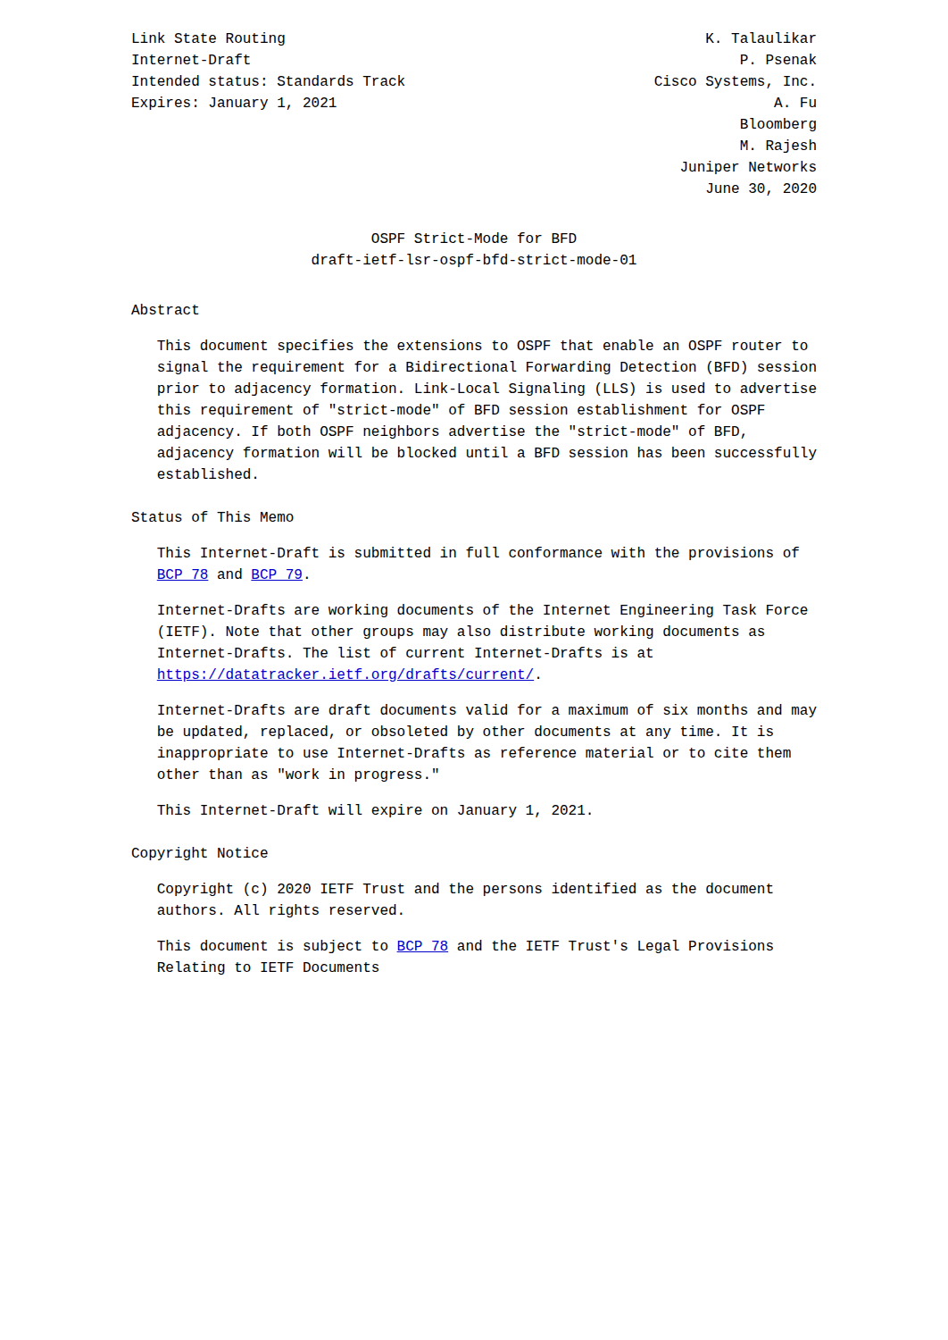Link State Routing K. Talaulikar
Internet-Draft P. Psenak
Intended status: Standards Track Cisco Systems, Inc.
Expires: January 1, 2021 A. Fu
Bloomberg
M. Rajesh
Juniper Networks
June 30, 2020
OSPF Strict-Mode for BFD
draft-ietf-lsr-ospf-bfd-strict-mode-01
Abstract
This document specifies the extensions to OSPF that enable an OSPF router to signal the requirement for a Bidirectional Forwarding Detection (BFD) session prior to adjacency formation. Link-Local Signaling (LLS) is used to advertise this requirement of "strict-mode" of BFD session establishment for OSPF adjacency. If both OSPF neighbors advertise the "strict-mode" of BFD, adjacency formation will be blocked until a BFD session has been successfully established.
Status of This Memo
This Internet-Draft is submitted in full conformance with the provisions of BCP 78 and BCP 79.
Internet-Drafts are working documents of the Internet Engineering Task Force (IETF). Note that other groups may also distribute working documents as Internet-Drafts. The list of current Internet-Drafts is at https://datatracker.ietf.org/drafts/current/.
Internet-Drafts are draft documents valid for a maximum of six months and may be updated, replaced, or obsoleted by other documents at any time. It is inappropriate to use Internet-Drafts as reference material or to cite them other than as "work in progress."
This Internet-Draft will expire on January 1, 2021.
Copyright Notice
Copyright (c) 2020 IETF Trust and the persons identified as the document authors. All rights reserved.
This document is subject to BCP 78 and the IETF Trust's Legal Provisions Relating to IETF Documents